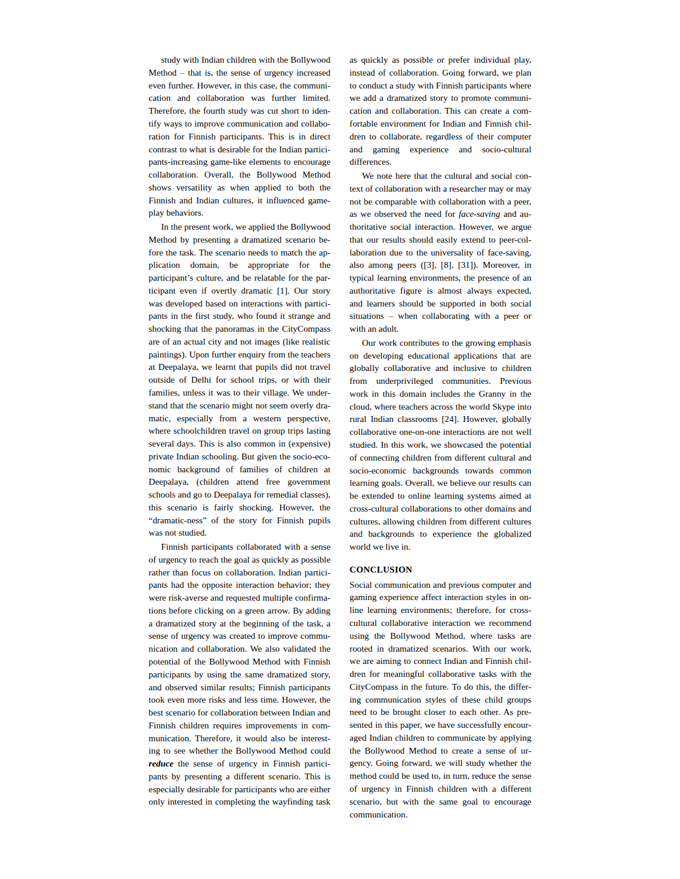study with Indian children with the Bollywood Method – that is, the sense of urgency increased even further. However, in this case, the communication and collaboration was further limited. Therefore, the fourth study was cut short to identify ways to improve communication and collaboration for Finnish participants. This is in direct contrast to what is desirable for the Indian participants-increasing game-like elements to encourage collaboration. Overall, the Bollywood Method shows versatility as when applied to both the Finnish and Indian cultures, it influenced game-play behaviors.
In the present work, we applied the Bollywood Method by presenting a dramatized scenario before the task. The scenario needs to match the application domain, be appropriate for the participant’s culture, and be relatable for the participant even if overtly dramatic [1]. Our story was developed based on interactions with participants in the first study, who found it strange and shocking that the panoramas in the CityCompass are of an actual city and not images (like realistic paintings). Upon further enquiry from the teachers at Deepalaya, we learnt that pupils did not travel outside of Delhi for school trips, or with their families, unless it was to their village. We understand that the scenario might not seem overly dramatic, especially from a western perspective, where schoolchildren travel on group trips lasting several days. This is also common in (expensive) private Indian schooling. But given the socio-economic background of families of children at Deepalaya, (children attend free government schools and go to Deepalaya for remedial classes), this scenario is fairly shocking. However, the “dramatic-ness” of the story for Finnish pupils was not studied.
Finnish participants collaborated with a sense of urgency to reach the goal as quickly as possible rather than focus on collaboration. Indian participants had the opposite interaction behavior; they were risk-averse and requested multiple confirmations before clicking on a green arrow. By adding a dramatized story at the beginning of the task, a sense of urgency was created to improve communication and collaboration. We also validated the potential of the Bollywood Method with Finnish participants by using the same dramatized story, and observed similar results; Finnish participants took even more risks and less time. However, the best scenario for collaboration between Indian and Finnish children requires improvements in communication. Therefore, it would also be interesting to see whether the Bollywood Method could reduce the sense of urgency in Finnish participants by presenting a different scenario. This is especially desirable for participants who are either only interested in completing the wayfinding task as quickly as possible or prefer individual play, instead of collaboration. Going forward, we plan to conduct a study with Finnish participants where we add a dramatized story to promote communication and collaboration. This can create a comfortable environment for Indian and Finnish children to collaborate, regardless of their computer and gaming experience and socio-cultural differences.
We note here that the cultural and social context of collaboration with a researcher may or may not be comparable with collaboration with a peer, as we observed the need for face-saving and authoritative social interaction. However, we argue that our results should easily extend to peer-collaboration due to the universality of face-saving, also among peers ([3], [8], [31]). Moreover, in typical learning environments, the presence of an authoritative figure is almost always expected, and learners should be supported in both social situations – when collaborating with a peer or with an adult.
Our work contributes to the growing emphasis on developing educational applications that are globally collaborative and inclusive to children from underprivileged communities. Previous work in this domain includes the Granny in the cloud, where teachers across the world Skype into rural Indian classrooms [24]. However, globally collaborative one-on-one interactions are not well studied. In this work, we showcased the potential of connecting children from different cultural and socio-economic backgrounds towards common learning goals. Overall, we believe our results can be extended to online learning systems aimed at cross-cultural collaborations to other domains and cultures, allowing children from different cultures and backgrounds to experience the globalized world we live in.
CONCLUSION
Social communication and previous computer and gaming experience affect interaction styles in online learning environments; therefore, for cross-cultural collaborative interaction we recommend using the Bollywood Method, where tasks are rooted in dramatized scenarios. With our work, we are aiming to connect Indian and Finnish children for meaningful collaborative tasks with the CityCompass in the future. To do this, the differing communication styles of these child groups need to be brought closer to each other. As presented in this paper, we have successfully encouraged Indian children to communicate by applying the Bollywood Method to create a sense of urgency. Going forward, we will study whether the method could be used to, in turn, reduce the sense of urgency in Finnish children with a different scenario, but with the same goal to encourage communication.